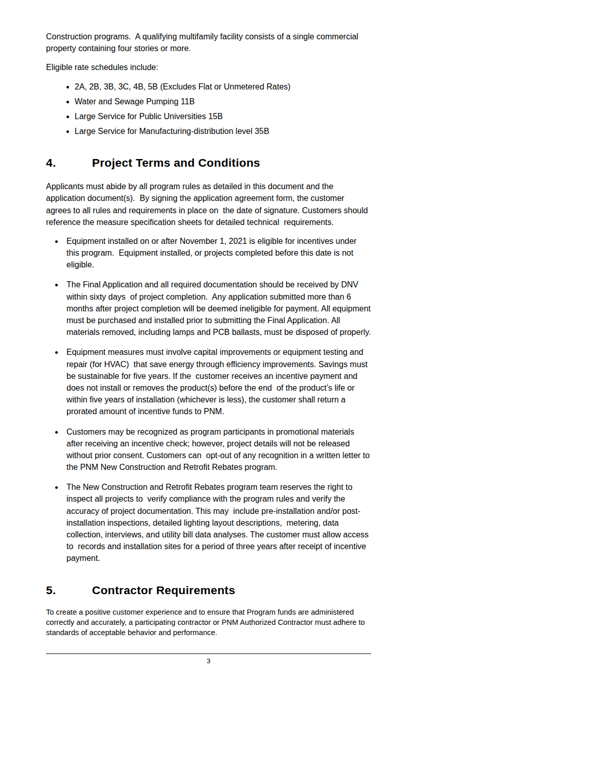Construction programs. A qualifying multifamily facility consists of a single commercial property containing four stories or more.
Eligible rate schedules include:
2A, 2B, 3B, 3C, 4B, 5B (Excludes Flat or Unmetered Rates)
Water and Sewage Pumping 11B
Large Service for Public Universities 15B
Large Service for Manufacturing-distribution level 35B
4. Project Terms and Conditions
Applicants must abide by all program rules as detailed in this document and the application document(s). By signing the application agreement form, the customer agrees to all rules and requirements in place on the date of signature. Customers should reference the measure specification sheets for detailed technical requirements.
Equipment installed on or after November 1, 2021 is eligible for incentives under this program. Equipment installed, or projects completed before this date is not eligible.
The Final Application and all required documentation should be received by DNV within sixty days of project completion. Any application submitted more than 6 months after project completion will be deemed ineligible for payment. All equipment must be purchased and installed prior to submitting the Final Application. All materials removed, including lamps and PCB ballasts, must be disposed of properly.
Equipment measures must involve capital improvements or equipment testing and repair (for HVAC) that save energy through efficiency improvements. Savings must be sustainable for five years. If the customer receives an incentive payment and does not install or removes the product(s) before the end of the product’s life or within five years of installation (whichever is less), the customer shall return a prorated amount of incentive funds to PNM.
Customers may be recognized as program participants in promotional materials after receiving an incentive check; however, project details will not be released without prior consent. Customers can opt-out of any recognition in a written letter to the PNM New Construction and Retrofit Rebates program.
The New Construction and Retrofit Rebates program team reserves the right to inspect all projects to verify compliance with the program rules and verify the accuracy of project documentation. This may include pre-installation and/or post-installation inspections, detailed lighting layout descriptions, metering, data collection, interviews, and utility bill data analyses. The customer must allow access to records and installation sites for a period of three years after receipt of incentive payment.
5. Contractor Requirements
To create a positive customer experience and to ensure that Program funds are administered correctly and accurately, a participating contractor or PNM Authorized Contractor must adhere to standards of acceptable behavior and performance.
3